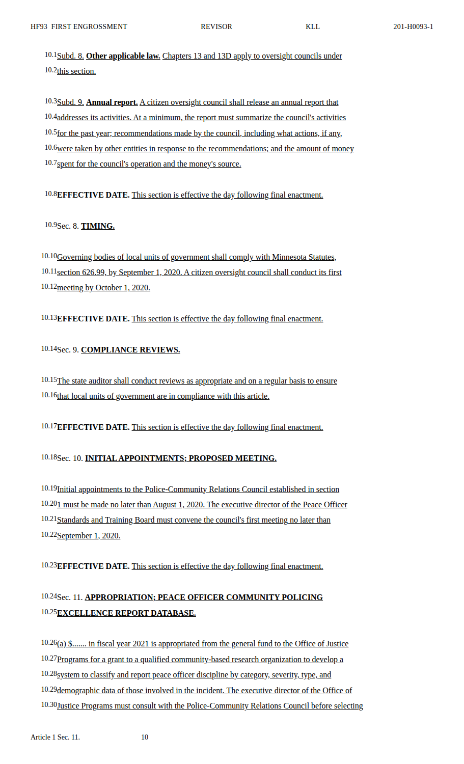HF93 FIRST ENGROSSMENT REVISOR KLL 201-H0093-1
| 10.1 | Subd. 8. Other applicable law. Chapters 13 and 13D apply to oversight councils under |
| 10.2 | this section. |
| 10.3 | Subd. 9. Annual report. A citizen oversight council shall release an annual report that |
| 10.4 | addresses its activities. At a minimum, the report must summarize the council's activities |
| 10.5 | for the past year; recommendations made by the council, including what actions, if any, |
| 10.6 | were taken by other entities in response to the recommendations; and the amount of money |
| 10.7 | spent for the council's operation and the money's source. |
| 10.8 | EFFECTIVE DATE. This section is effective the day following final enactment. |
| 10.9 | Sec. 8. TIMING. |
| 10.10 | Governing bodies of local units of government shall comply with Minnesota Statutes, |
| 10.11 | section 626.99, by September 1, 2020. A citizen oversight council shall conduct its first |
| 10.12 | meeting by October 1, 2020. |
| 10.13 | EFFECTIVE DATE. This section is effective the day following final enactment. |
| 10.14 | Sec. 9. COMPLIANCE REVIEWS. |
| 10.15 | The state auditor shall conduct reviews as appropriate and on a regular basis to ensure |
| 10.16 | that local units of government are in compliance with this article. |
| 10.17 | EFFECTIVE DATE. This section is effective the day following final enactment. |
| 10.18 | Sec. 10. INITIAL APPOINTMENTS; PROPOSED MEETING. |
| 10.19 | Initial appointments to the Police-Community Relations Council established in section |
| 10.20 | 1 must be made no later than August 1, 2020. The executive director of the Peace Officer |
| 10.21 | Standards and Training Board must convene the council's first meeting no later than |
| 10.22 | September 1, 2020. |
| 10.23 | EFFECTIVE DATE. This section is effective the day following final enactment. |
| 10.24 | Sec. 11. APPROPRIATION; PEACE OFFICER COMMUNITY POLICING |
| 10.25 | EXCELLENCE REPORT DATABASE. |
| 10.26 | (a) $....... in fiscal year 2021 is appropriated from the general fund to the Office of Justice |
| 10.27 | Programs for a grant to a qualified community-based research organization to develop a |
| 10.28 | system to classify and report peace officer discipline by category, severity, type, and |
| 10.29 | demographic data of those involved in the incident. The executive director of the Office of |
| 10.30 | Justice Programs must consult with the Police-Community Relations Council before selecting |
Article 1 Sec. 11. 10